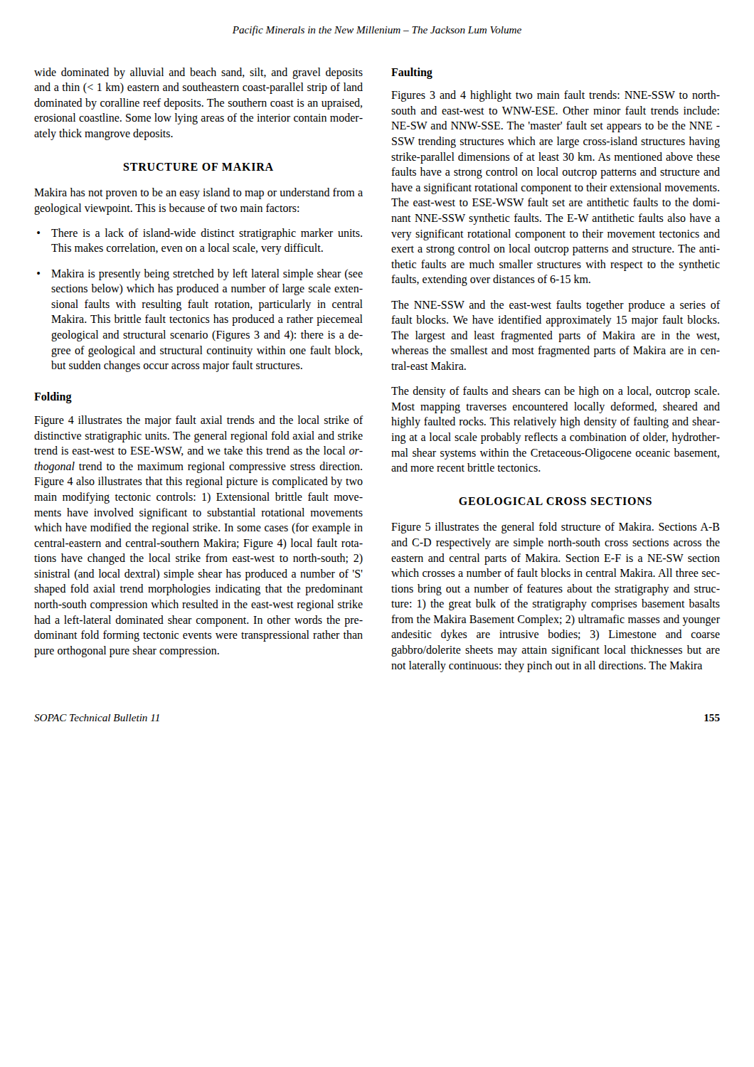Pacific Minerals in the New Millenium – The Jackson Lum Volume
wide dominated by alluvial and beach sand, silt, and gravel deposits and a thin (< 1 km) eastern and southeastern coast-parallel strip of land dominated by coralline reef deposits. The southern coast is an upraised, erosional coastline. Some low lying areas of the interior contain moderately thick mangrove deposits.
STRUCTURE OF MAKIRA
Makira has not proven to be an easy island to map or understand from a geological viewpoint. This is because of two main factors:
There is a lack of island-wide distinct stratigraphic marker units. This makes correlation, even on a local scale, very difficult.
Makira is presently being stretched by left lateral simple shear (see sections below) which has produced a number of large scale extensional faults with resulting fault rotation, particularly in central Makira. This brittle fault tectonics has produced a rather piecemeal geological and structural scenario (Figures 3 and 4): there is a degree of geological and structural continuity within one fault block, but sudden changes occur across major fault structures.
Folding
Figure 4 illustrates the major fault axial trends and the local strike of distinctive stratigraphic units. The general regional fold axial and strike trend is east-west to ESE-WSW, and we take this trend as the local orthogonal trend to the maximum regional compressive stress direction. Figure 4 also illustrates that this regional picture is complicated by two main modifying tectonic controls: 1) Extensional brittle fault movements have involved significant to substantial rotational movements which have modified the regional strike. In some cases (for example in central-eastern and central-southern Makira; Figure 4) local fault rotations have changed the local strike from east-west to north-south; 2) sinistral (and local dextral) simple shear has produced a number of 'S' shaped fold axial trend morphologies indicating that the predominant north-south compression which resulted in the east-west regional strike had a left-lateral dominated shear component. In other words the predominant fold forming tectonic events were transpressional rather than pure orthogonal pure shear compression.
Faulting
Figures 3 and 4 highlight two main fault trends: NNE-SSW to north-south and east-west to WNW-ESE. Other minor fault trends include: NE-SW and NNW-SSE. The 'master' fault set appears to be the NNE - SSW trending structures which are large cross-island structures having strike-parallel dimensions of at least 30 km. As mentioned above these faults have a strong control on local outcrop patterns and structure and have a significant rotational component to their extensional movements. The east-west to ESE-WSW fault set are antithetic faults to the dominant NNE-SSW synthetic faults. The E-W antithetic faults also have a very significant rotational component to their movement tectonics and exert a strong control on local outcrop patterns and structure. The antithetic faults are much smaller structures with respect to the synthetic faults, extending over distances of 6-15 km.
The NNE-SSW and the east-west faults together produce a series of fault blocks. We have identified approximately 15 major fault blocks. The largest and least fragmented parts of Makira are in the west, whereas the smallest and most fragmented parts of Makira are in central-east Makira.
The density of faults and shears can be high on a local, outcrop scale. Most mapping traverses encountered locally deformed, sheared and highly faulted rocks. This relatively high density of faulting and shearing at a local scale probably reflects a combination of older, hydrothermal shear systems within the Cretaceous-Oligocene oceanic basement, and more recent brittle tectonics.
GEOLOGICAL CROSS SECTIONS
Figure 5 illustrates the general fold structure of Makira. Sections A-B and C-D respectively are simple north-south cross sections across the eastern and central parts of Makira. Section E-F is a NE-SW section which crosses a number of fault blocks in central Makira. All three sections bring out a number of features about the stratigraphy and structure: 1) the great bulk of the stratigraphy comprises basement basalts from the Makira Basement Complex; 2) ultramafic masses and younger andesitic dykes are intrusive bodies; 3) Limestone and coarse gabbro/dolerite sheets may attain significant local thicknesses but are not laterally continuous: they pinch out in all directions. The Makira
SOPAC Technical Bulletin 11 155